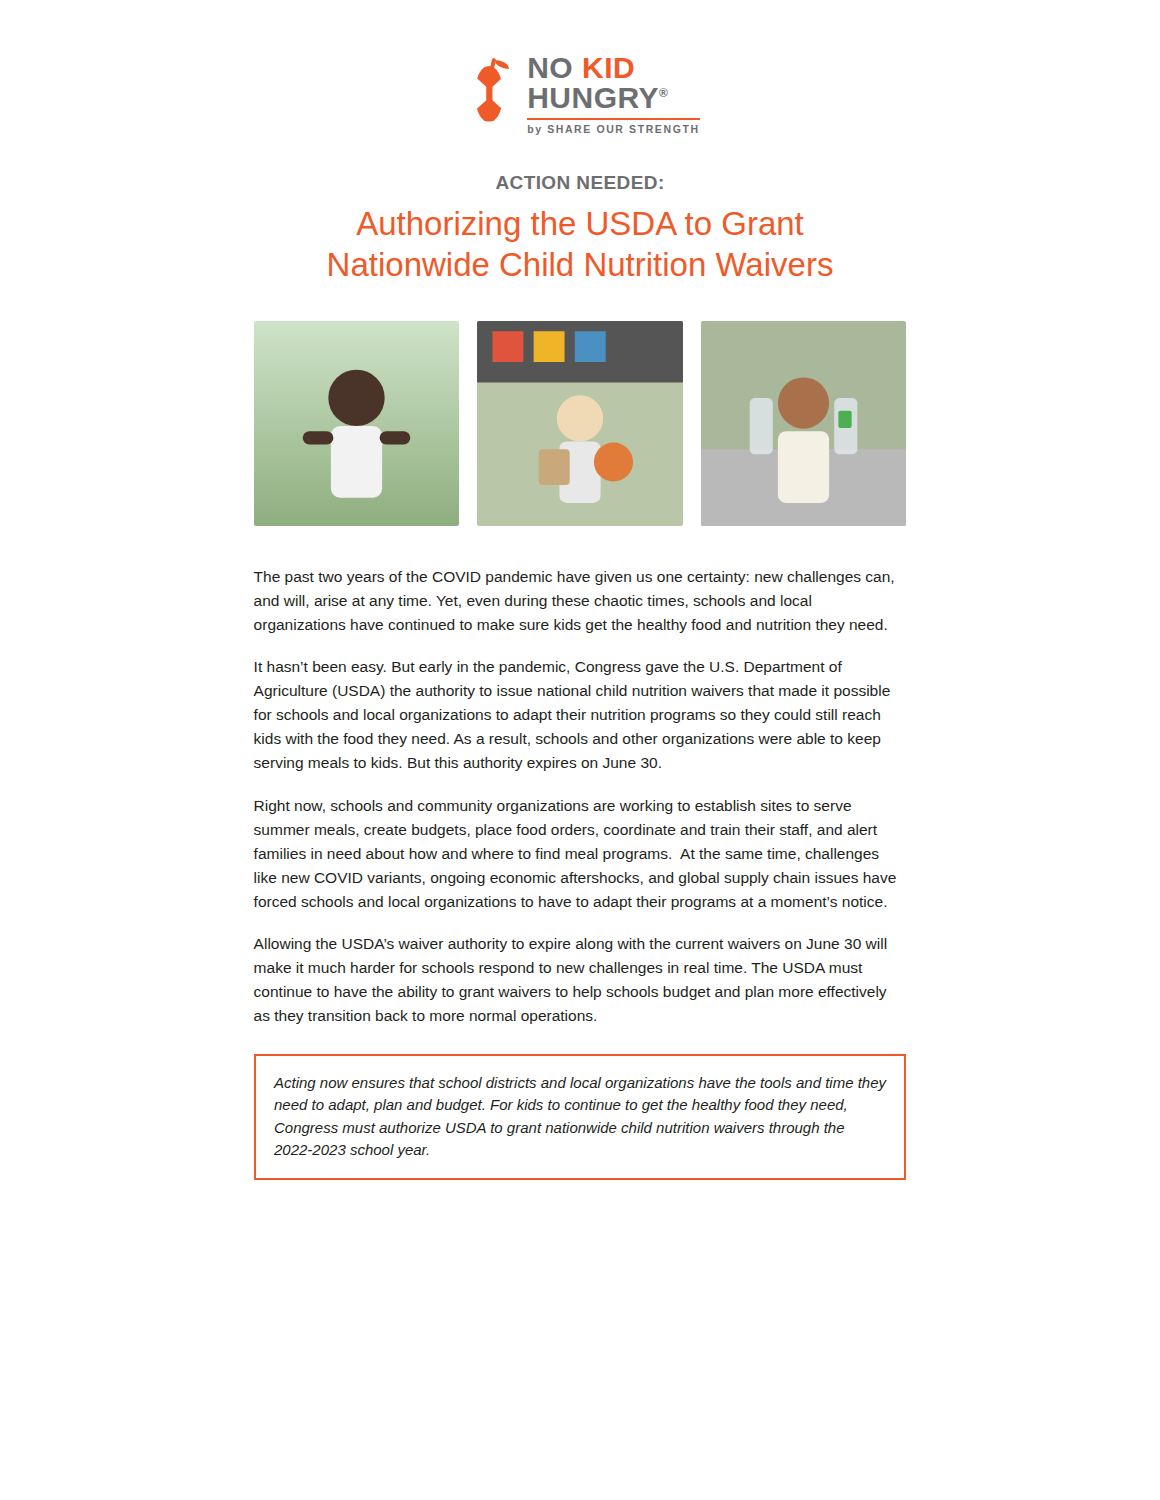NO KID
HUNGRY®
by SHARE OUR STRENGTH
ACTION NEEDED:
Authorizing the USDA to Grant
Nationwide Child Nutrition Waivers
The past two years of the COVID pandemic have given us one certainty: new challenges can, and will, arise at any time. Yet, even during these chaotic times, schools and local organizations have continued to make sure kids get the healthy food and nutrition they need.
It hasn’t been easy. But early in the pandemic, Congress gave the U.S. Department of Agriculture (USDA) the authority to issue national child nutrition waivers that made it possible for schools and local organizations to adapt their nutrition programs so they could still reach kids with the food they need. As a result, schools and other organizations were able to keep serving meals to kids. But this authority expires on June 30.
Right now, schools and community organizations are working to establish sites to serve summer meals, create budgets, place food orders, coordinate and train their staff, and alert families in need about how and where to find meal programs. At the same time, challenges like new COVID variants, ongoing economic aftershocks, and global supply chain issues have forced schools and local organizations to have to adapt their programs at a moment’s notice.
Allowing the USDA’s waiver authority to expire along with the current waivers on June 30 will make it much harder for schools respond to new challenges in real time. The USDA must continue to have the ability to grant waivers to help schools budget and plan more effectively as they transition back to more normal operations.
Acting now ensures that school districts and local organizations have the tools and time they need to adapt, plan and budget. For kids to continue to get the healthy food they need, Congress must authorize USDA to grant nationwide child nutrition waivers through the 2022-2023 school year.